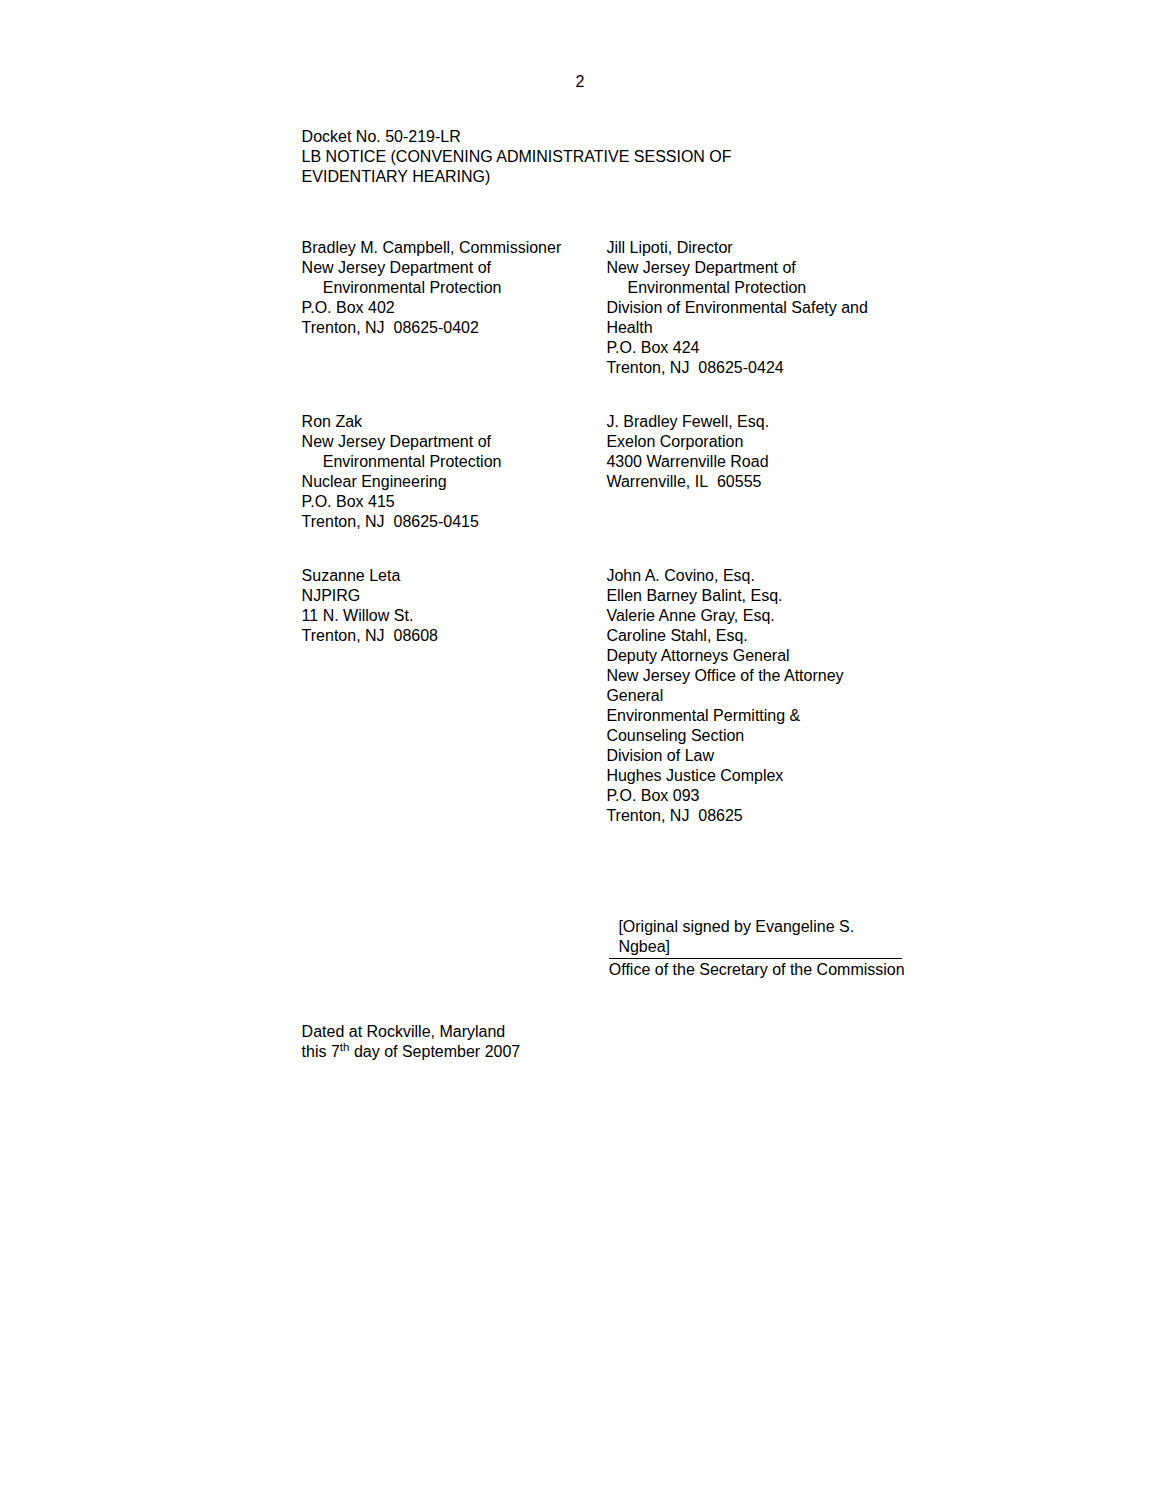2
Docket No. 50-219-LR
LB NOTICE (CONVENING ADMINISTRATIVE SESSION OF
EVIDENTIARY HEARING)
| Bradley M. Campbell, Commissioner New Jersey Department of Environmental Protection P.O. Box 402 Trenton, NJ 08625-0402 | Jill Lipoti, Director New Jersey Department of Environmental Protection Division of Environmental Safety and Health P.O. Box 424 Trenton, NJ 08625-0424 |
| Ron Zak New Jersey Department of Environmental Protection Nuclear Engineering P.O. Box 415 Trenton, NJ 08625-0415 | J. Bradley Fewell, Esq. Exelon Corporation 4300 Warrenville Road Warrenville, IL 60555 |
| Suzanne Leta NJPIRG 11 N. Willow St. Trenton, NJ 08608 | John A. Covino, Esq. Ellen Barney Balint, Esq. Valerie Anne Gray, Esq. Caroline Stahl, Esq. Deputy Attorneys General New Jersey Office of the Attorney General Environmental Permitting & Counseling Section Division of Law Hughes Justice Complex P.O. Box 093 Trenton, NJ 08625 |
[Original signed by Evangeline S. Ngbea]
Office of the Secretary of the Commission
Dated at Rockville, Maryland
this 7th day of September 2007